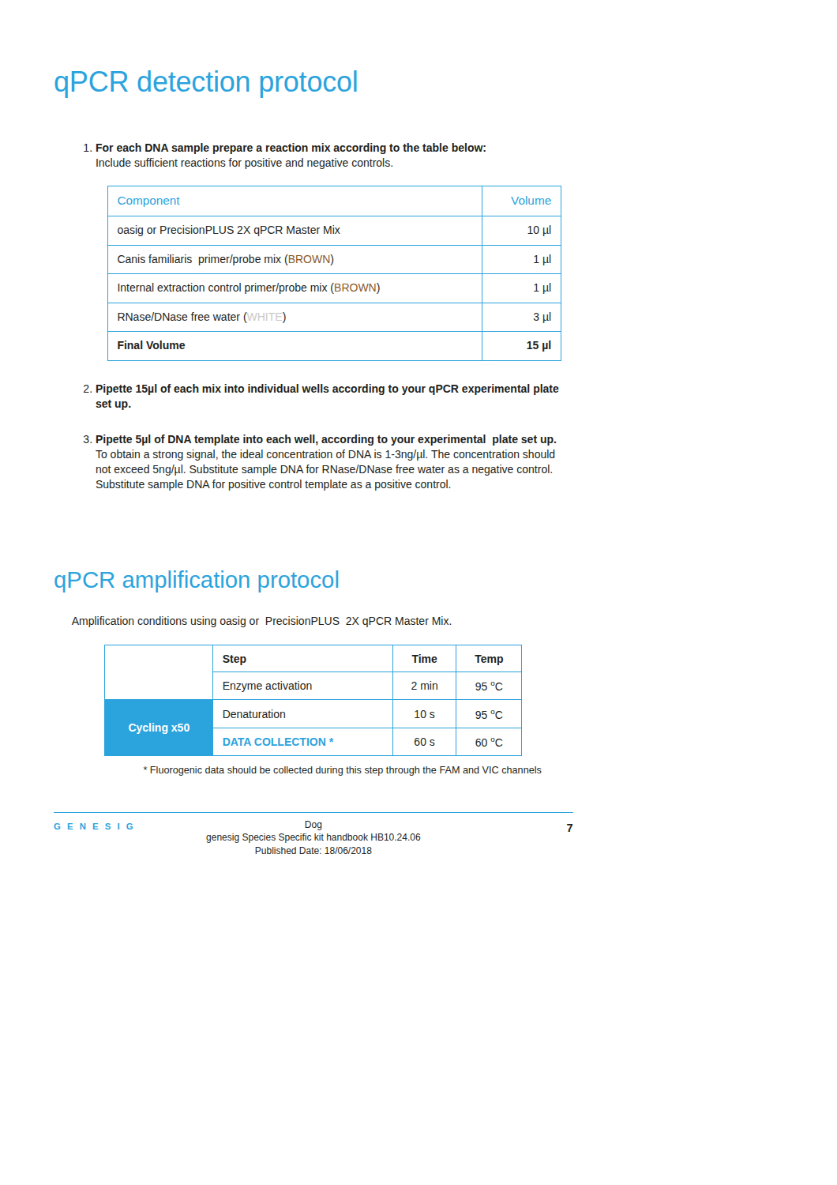qPCR detection protocol
For each DNA sample prepare a reaction mix according to the table below:
Include sufficient reactions for positive and negative controls.
| Component | Volume |
| --- | --- |
| oasig or PrecisionPLUS 2X qPCR Master Mix | 10 µl |
| Canis familiaris primer/probe mix ( BROWN ) | 1 µl |
| Internal extraction control primer/probe mix ( BROWN ) | 1 µl |
| RNase/DNase free water ( WHITE ) | 3 µl |
| Final Volume | 15 µl |
Pipette 15µl of each mix into individual wells according to your qPCR experimental plate set up.
Pipette 5µl of DNA template into each well, according to your experimental plate set up.
To obtain a strong signal, the ideal concentration of DNA is 1-3ng/µl. The concentration should not exceed 5ng/µl. Substitute sample DNA for RNase/DNase free water as a negative control. Substitute sample DNA for positive control template as a positive control.
qPCR amplification protocol
Amplification conditions using oasig or PrecisionPLUS 2X qPCR Master Mix.
| | Step | Time | Temp |
| --- | --- | --- | --- |
| | Enzyme activation | 2 min | 95 o C |
| Cycling x50 | Denaturation | 10 s | 95 o C |
| DATA COLLECTION * | 60 s | 60 o C |
* Fluorogenic data should be collected during this step through the FAM and VIC channels
G E N E S I G
Dog
genesig Species Specific kit handbook HB10.24.06
Published Date: 18/06/2018
7